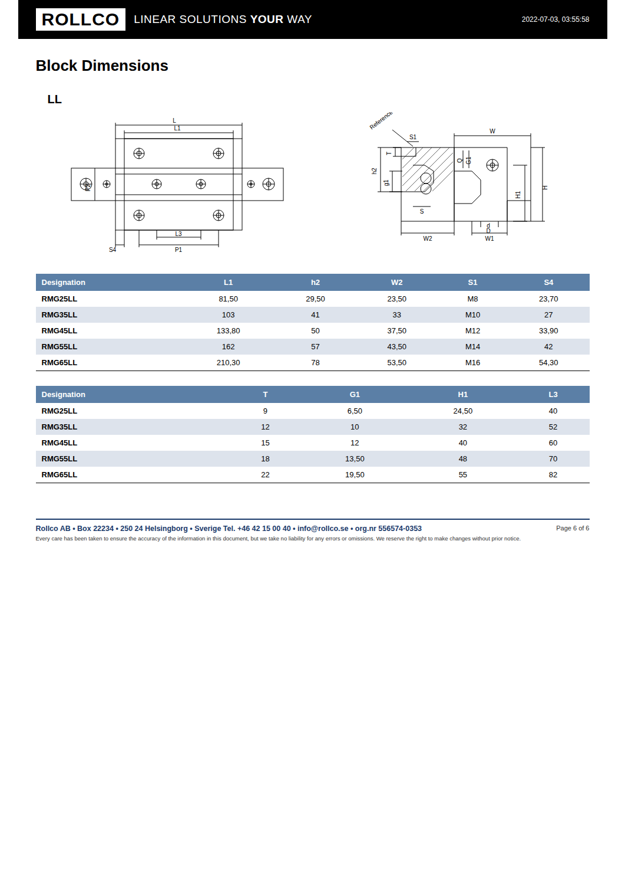ROLLCO LINEAR SOLUTIONS YOUR WAY
2022-07-03, 03:55:58
Block Dimensions
LL
L L1 L3 P1 S4 P2
W H H1 h2 g1 T S W2 W1 d D S1 Q G1 Reference side
| Designation | L1 | h2 | W2 | S1 | S4 |
| --- | --- | --- | --- | --- | --- |
| RMG25LL | 81,50 | 29,50 | 23,50 | M8 | 23,70 |
| RMG35LL | 103 | 41 | 33 | M10 | 27 |
| RMG45LL | 133,80 | 50 | 37,50 | M12 | 33,90 |
| RMG55LL | 162 | 57 | 43,50 | M14 | 42 |
| RMG65LL | 210,30 | 78 | 53,50 | M16 | 54,30 |
| Designation | T | G1 | H1 | L3 |
| --- | --- | --- | --- | --- |
| RMG25LL | 9 | 6,50 | 24,50 | 40 |
| RMG35LL | 12 | 10 | 32 | 52 |
| RMG45LL | 15 | 12 | 40 | 60 |
| RMG55LL | 18 | 13,50 | 48 | 70 |
| RMG65LL | 22 | 19,50 | 55 | 82 |
Rollco AB • Box 22234 • 250 24 Helsingborg • Sverige Tel. +46 42 15 00 40 • info@rollco.se • org.nr 556574-0353
Page 6 of 6
Every care has been taken to ensure the accuracy of the information in this document, but we take no liability for any errors or omissions. We reserve the right to make changes without prior notice.